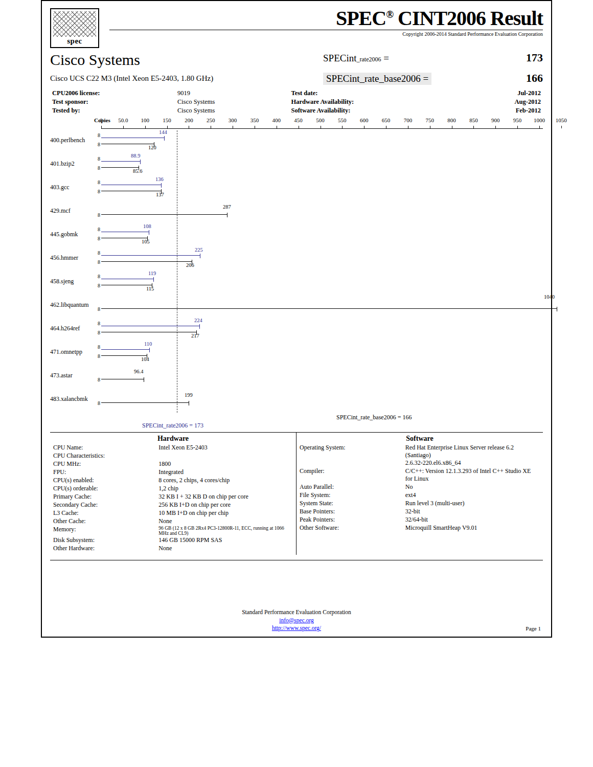spec
SPEC® CINT2006 Result
Copyright 2006-2014 Standard Performance Evaluation Corporation
Cisco Systems
Cisco UCS C22 M3 (Intel Xeon E5-2403, 1.80 GHz)
SPECint_rate2006 = 173
SPECint_rate_base2006 = 166
| CPU2006 license: | 9019 | Test date: | Jul-2012 |
| Test sponsor: | Cisco Systems | Hardware Availability: | Aug-2012 |
| Tested by: | Cisco Systems | Software Availability: | Feb-2012 |
Copies
0 50.0 100 150 200 250 300 350 400 450 500 550 600 650 700 750 800 850 900 950 1000 1050
400.perlbench
8
8
144
120
401.bzip2
8
8
88.9
85.6
403.gcc
8
8
136
137
429.mcf
8
287
445.gobmk
8
8
108
105
456.hmmer
8
8
225
206
458.sjeng
8
8
119
115
462.libquantum
8
1040
464.h264ref
8
8
224
217
471.omnetpp
8
8
110
104
473.astar
8
96.4
483.xalancbmk
8
199
SPECint_rate_base2006 = 166
SPECint_rate2006 = 173
Hardware
| CPU Name: | Intel Xeon E5-2403 |
| CPU Characteristics: | |
| CPU MHz: | 1800 |
| FPU: | Integrated |
| CPU(s) enabled: | 8 cores, 2 chips, 4 cores/chip |
| CPU(s) orderable: | 1,2 chip |
| Primary Cache: | 32 KB I + 32 KB D on chip per core |
| Secondary Cache: | 256 KB I+D on chip per core |
| L3 Cache: | 10 MB I+D on chip per chip |
| Other Cache: | None |
| Memory: | 96 GB (12 x 8 GB 2Rx4 PC3-12800R-11, ECC, running at 1066 MHz and CL9) |
| Disk Subsystem: | 146 GB 15000 RPM SAS |
| Other Hardware: | None |
Software
| Operating System: | Red Hat Enterprise Linux Server release 6.2 (Santiago) 2.6.32-220.el6.x86_64 |
| Compiler: | C/C++: Version 12.1.3.293 of Intel C++ Studio XE for Linux |
| Auto Parallel: | No |
| File System: | ext4 |
| System State: | Run level 3 (multi-user) |
| Base Pointers: | 32-bit |
| Peak Pointers: | 32/64-bit |
| Other Software: | Microquill SmartHeap V9.01 |
Standard Performance Evaluation Corporation
info@spec.org
http://www.spec.org/
Page 1